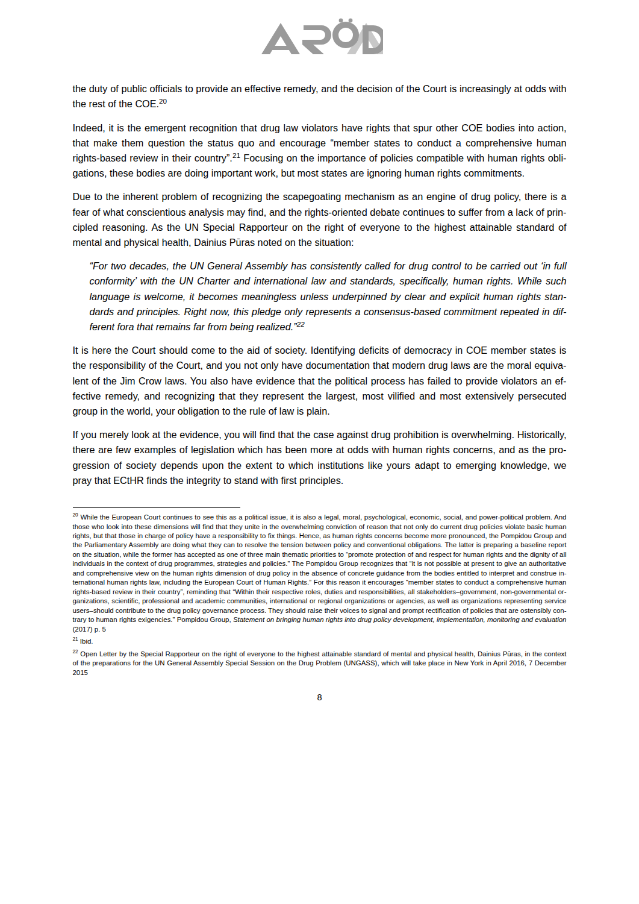the duty of public officials to provide an effective remedy, and the decision of the Court is increasingly at odds with the rest of the COE.20
Indeed, it is the emergent recognition that drug law violators have rights that spur other COE bodies into action, that make them question the status quo and encourage “member states to conduct a comprehensive human rights-based review in their country”.21 Focusing on the importance of policies compatible with human rights obligations, these bodies are doing important work, but most states are ignoring human rights commitments.
Due to the inherent problem of recognizing the scapegoating mechanism as an engine of drug policy, there is a fear of what conscientious analysis may find, and the rights-oriented debate continues to suffer from a lack of principled reasoning. As the UN Special Rapporteur on the right of everyone to the highest attainable standard of mental and physical health, Dainius Pūras noted on the situation:
“For two decades, the UN General Assembly has consistently called for drug control to be carried out ‘in full conformity’ with the UN Charter and international law and standards, specifically, human rights. While such language is welcome, it becomes meaningless unless underpinned by clear and explicit human rights standards and principles. Right now, this pledge only represents a consensus-based commitment repeated in different fora that remains far from being realized.”22
It is here the Court should come to the aid of society. Identifying deficits of democracy in COE member states is the responsibility of the Court, and you not only have documentation that modern drug laws are the moral equivalent of the Jim Crow laws. You also have evidence that the political process has failed to provide violators an effective remedy, and recognizing that they represent the largest, most vilified and most extensively persecuted group in the world, your obligation to the rule of law is plain.
If you merely look at the evidence, you will find that the case against drug prohibition is overwhelming. Historically, there are few examples of legislation which has been more at odds with human rights concerns, and as the progression of society depends upon the extent to which institutions like yours adapt to emerging knowledge, we pray that ECtHR finds the integrity to stand with first principles.
20 While the European Court continues to see this as a political issue, it is also a legal, moral, psychological, economic, social, and power-political problem. And those who look into these dimensions will find that they unite in the overwhelming conviction of reason that not only do current drug policies violate basic human rights, but that those in charge of policy have a responsibility to fix things. Hence, as human rights concerns become more pronounced, the Pompidou Group and the Parliamentary Assembly are doing what they can to resolve the tension between policy and conventional obligations. The latter is preparing a baseline report on the situation, while the former has accepted as one of three main thematic priorities to “promote protection of and respect for human rights and the dignity of all individuals in the context of drug programmes, strategies and policies.” The Pompidou Group recognizes that “it is not possible at present to give an authoritative and comprehensive view on the human rights dimension of drug policy in the absence of concrete guidance from the bodies entitled to interpret and construe international human rights law, including the European Court of Human Rights.” For this reason it encourages “member states to conduct a comprehensive human rights-based review in their country”, reminding that “Within their respective roles, duties and responsibilities, all stakeholders–government, non-governmental organizations, scientific, professional and academic communities, international or regional organizations or agencies, as well as organizations representing service users–should contribute to the drug policy governance process. They should raise their voices to signal and prompt rectification of policies that are ostensibly contrary to human rights exigencies.” Pompidou Group, Statement on bringing human rights into drug policy development, implementation, monitoring and evaluation (2017) p. 5
21 Ibid.
22 Open Letter by the Special Rapporteur on the right of everyone to the highest attainable standard of mental and physical health, Dainius Pūras, in the context of the preparations for the UN General Assembly Special Session on the Drug Problem (UNGASS), which will take place in New York in April 2016, 7 December 2015
8